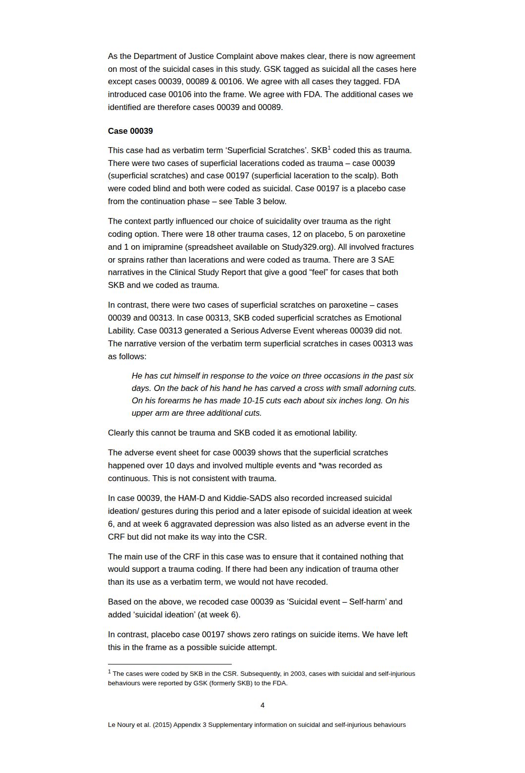As the Department of Justice Complaint above makes clear, there is now agreement on most of the suicidal cases in this study. GSK tagged as suicidal all the cases here except cases 00039, 00089 & 00106. We agree with all cases they tagged. FDA introduced case 00106 into the frame. We agree with FDA. The additional cases we identified are therefore cases 00039 and 00089.
Case 00039
This case had as verbatim term ‘Superficial Scratches’. SKB1 coded this as trauma. There were two cases of superficial lacerations coded as trauma – case 00039 (superficial scratches) and case 00197 (superficial laceration to the scalp). Both were coded blind and both were coded as suicidal. Case 00197 is a placebo case from the continuation phase – see Table 3 below.
The context partly influenced our choice of suicidality over trauma as the right coding option. There were 18 other trauma cases, 12 on placebo, 5 on paroxetine and 1 on imipramine (spreadsheet available on Study329.org). All involved fractures or sprains rather than lacerations and were coded as trauma. There are 3 SAE narratives in the Clinical Study Report that give a good “feel” for cases that both SKB and we coded as trauma.
In contrast, there were two cases of superficial scratches on paroxetine – cases 00039 and 00313. In case 00313, SKB coded superficial scratches as Emotional Lability. Case 00313 generated a Serious Adverse Event whereas 00039 did not. The narrative version of the verbatim term superficial scratches in cases 00313 was as follows:
He has cut himself in response to the voice on three occasions in the past six days. On the back of his hand he has carved a cross with small adorning cuts. On his forearms he has made 10-15 cuts each about six inches long. On his upper arm are three additional cuts.
Clearly this cannot be trauma and SKB coded it as emotional lability.
The adverse event sheet for case 00039 shows that the superficial scratches happened over 10 days and involved multiple events and *was recorded as continuous. This is not consistent with trauma.
In case 00039, the HAM-D and Kiddie-SADS also recorded increased suicidal ideation/ gestures during this period and a later episode of suicidal ideation at week 6, and at week 6 aggravated depression was also listed as an adverse event in the CRF but did not make its way into the CSR.
The main use of the CRF in this case was to ensure that it contained nothing that would support a trauma coding. If there had been any indication of trauma other than its use as a verbatim term, we would not have recoded.
Based on the above, we recoded case 00039 as ‘Suicidal event – Self-harm’ and added ‘suicidal ideation’ (at week 6).
In contrast, placebo case 00197 shows zero ratings on suicide items. We have left this in the frame as a possible suicide attempt.
1 The cases were coded by SKB in the CSR. Subsequently, in 2003, cases with suicidal and self-injurious behaviours were reported by GSK (formerly SKB) to the FDA.
4
Le Noury et al. (2015) Appendix 3 Supplementary information on suicidal and self-injurious behaviours